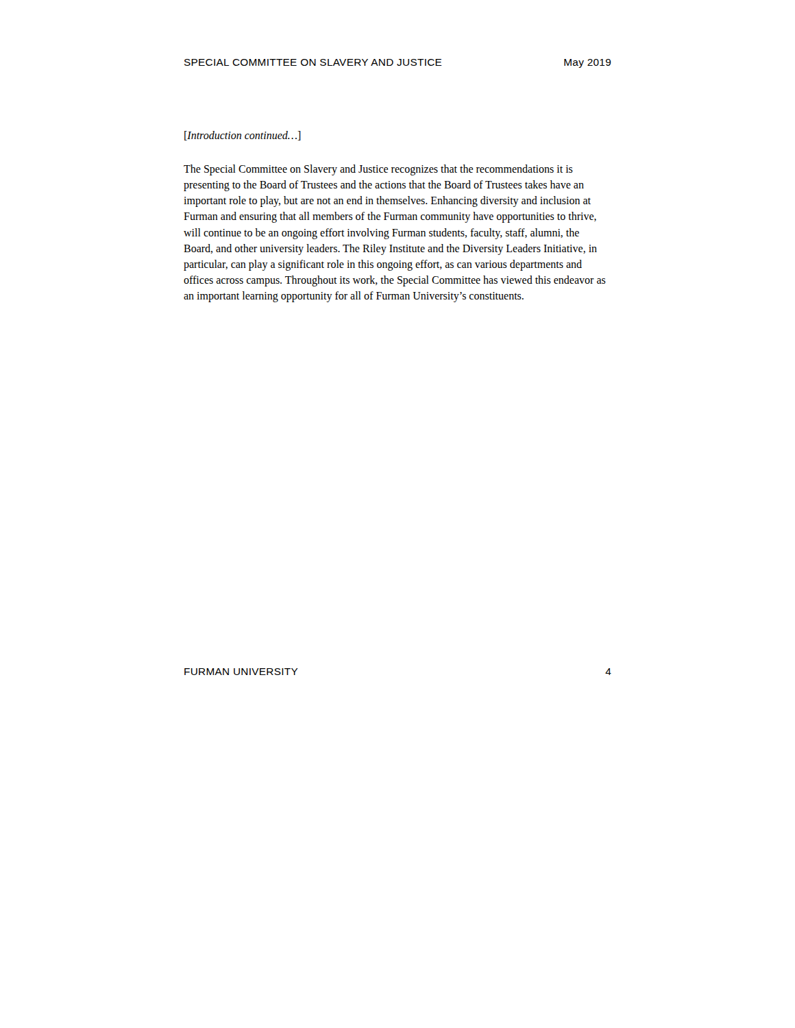Special Committee on Slavery and Justice May 2019
[Introduction continued…]
The Special Committee on Slavery and Justice recognizes that the recommendations it is presenting to the Board of Trustees and the actions that the Board of Trustees takes have an important role to play, but are not an end in themselves. Enhancing diversity and inclusion at Furman and ensuring that all members of the Furman community have opportunities to thrive, will continue to be an ongoing effort involving Furman students, faculty, staff, alumni, the Board, and other university leaders. The Riley Institute and the Diversity Leaders Initiative, in particular, can play a significant role in this ongoing effort, as can various departments and offices across campus. Throughout its work, the Special Committee has viewed this endeavor as an important learning opportunity for all of Furman University’s constituents.
Furman University 4